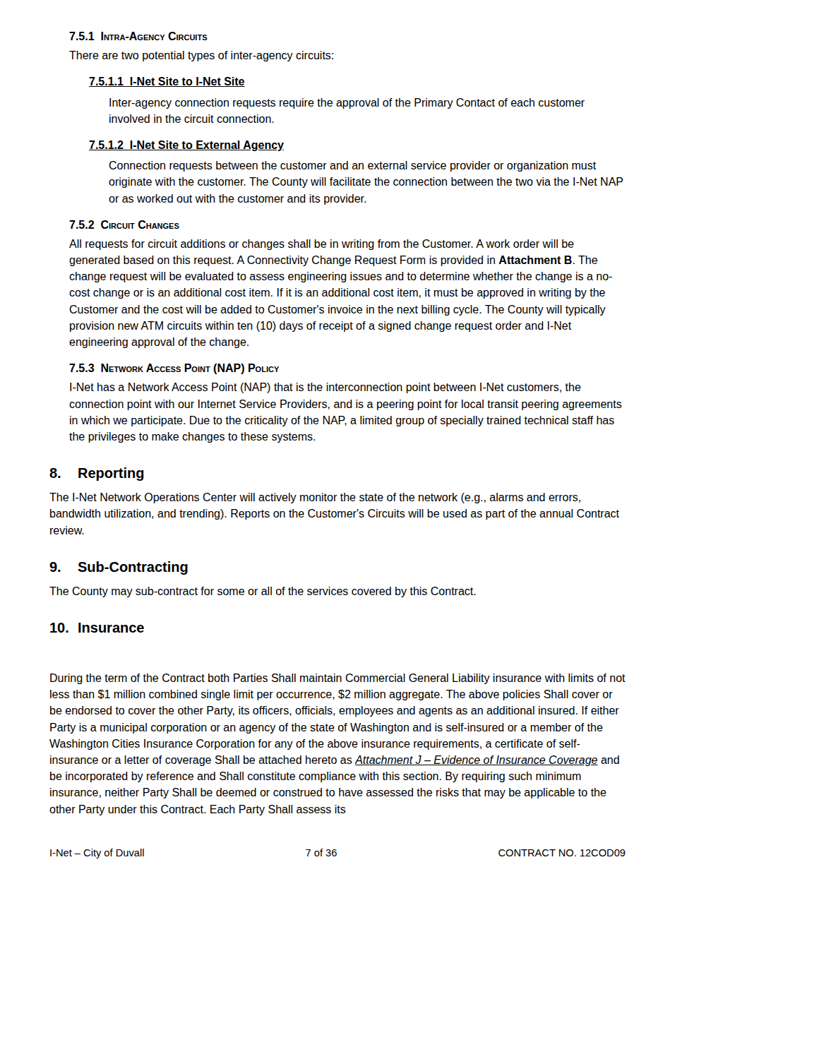7.5.1 Intra-Agency Circuits
There are two potential types of inter-agency circuits:
7.5.1.1 I-Net Site to I-Net Site
Inter-agency connection requests require the approval of the Primary Contact of each customer involved in the circuit connection.
7.5.1.2 I-Net Site to External Agency
Connection requests between the customer and an external service provider or organization must originate with the customer. The County will facilitate the connection between the two via the I-Net NAP or as worked out with the customer and its provider.
7.5.2 Circuit Changes
All requests for circuit additions or changes shall be in writing from the Customer. A work order will be generated based on this request. A Connectivity Change Request Form is provided in Attachment B. The change request will be evaluated to assess engineering issues and to determine whether the change is a no-cost change or is an additional cost item. If it is an additional cost item, it must be approved in writing by the Customer and the cost will be added to Customer's invoice in the next billing cycle. The County will typically provision new ATM circuits within ten (10) days of receipt of a signed change request order and I-Net engineering approval of the change.
7.5.3 Network Access Point (NAP) Policy
I-Net has a Network Access Point (NAP) that is the interconnection point between I-Net customers, the connection point with our Internet Service Providers, and is a peering point for local transit peering agreements in which we participate. Due to the criticality of the NAP, a limited group of specially trained technical staff has the privileges to make changes to these systems.
8. Reporting
The I-Net Network Operations Center will actively monitor the state of the network (e.g., alarms and errors, bandwidth utilization, and trending). Reports on the Customer's Circuits will be used as part of the annual Contract review.
9. Sub-Contracting
The County may sub-contract for some or all of the services covered by this Contract.
10. Insurance
During the term of the Contract both Parties Shall maintain Commercial General Liability insurance with limits of not less than $1 million combined single limit per occurrence, $2 million aggregate. The above policies Shall cover or be endorsed to cover the other Party, its officers, officials, employees and agents as an additional insured. If either Party is a municipal corporation or an agency of the state of Washington and is self-insured or a member of the Washington Cities Insurance Corporation for any of the above insurance requirements, a certificate of self-insurance or a letter of coverage Shall be attached hereto as Attachment J – Evidence of Insurance Coverage and be incorporated by reference and Shall constitute compliance with this section. By requiring such minimum insurance, neither Party Shall be deemed or construed to have assessed the risks that may be applicable to the other Party under this Contract. Each Party Shall assess its
I-Net – City of Duvall
7 of 36
CONTRACT NO. 12COD09